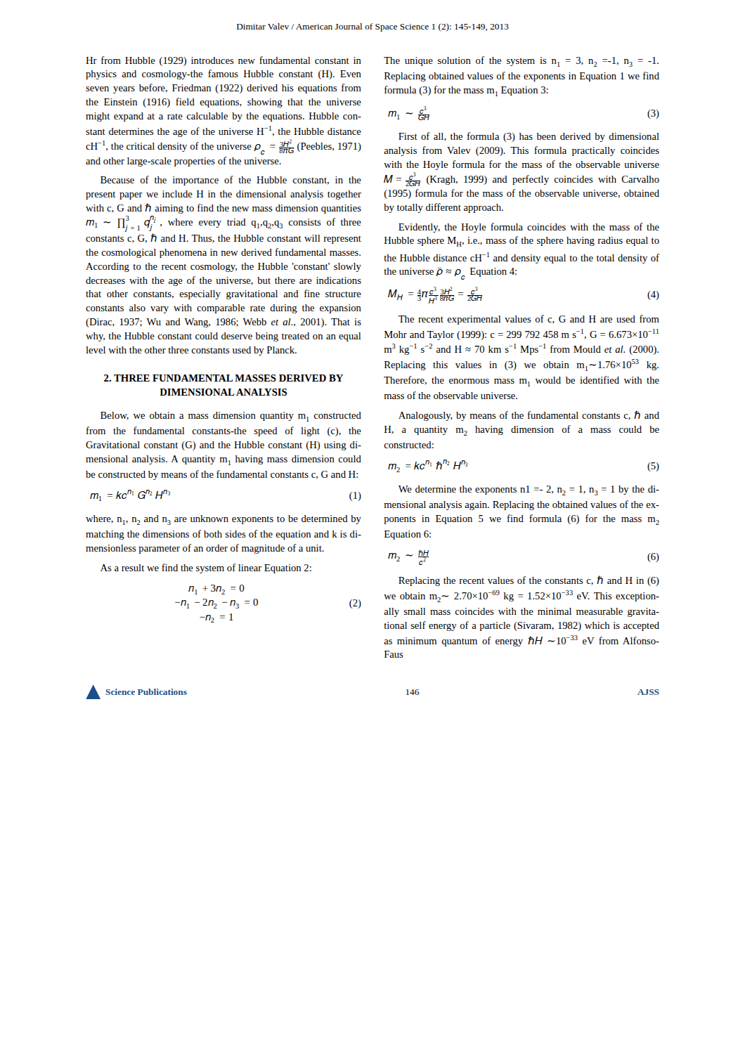Dimitar Valev / American Journal of Space Science 1 (2): 145-149, 2013
Hr from Hubble (1929) introduces new fundamental constant in physics and cosmology-the famous Hubble constant (H). Even seven years before, Friedman (1922) derived his equations from the Einstein (1916) field equations, showing that the universe might expand at a rate calculable by the equations. Hubble constant determines the age of the universe H−1, the Hubble distance cH−1, the critical density of the universe ρc=3H28πG (Peebles, 1971) and other large-scale properties of the universe.
Because of the importance of the Hubble constant, in the present paper we include H in the dimensional analysis together with c, G and ℏ aiming to find the new mass dimension quantities m1∼∏j=13qjnj, where every triad q1,q2,q3 consists of three constants c, G, ℏ and H. Thus, the Hubble constant will represent the cosmological phenomena in new derived fundamental masses. According to the recent cosmology, the Hubble 'constant' slowly decreases with the age of the universe, but there are indications that other constants, especially gravitational and fine structure constants also vary with comparable rate during the expansion (Dirac, 1937; Wu and Wang, 1986; Webb et al., 2001). That is why, the Hubble constant could deserve being treated on an equal level with the other three constants used by Planck.
2. Three Fundamental Masses Derived by Dimensional Analysis
Below, we obtain a mass dimension quantity m1 constructed from the fundamental constants-the speed of light (c), the Gravitational constant (G) and the Hubble constant (H) using dimensional analysis. A quantity m1 having mass dimension could be constructed by means of the fundamental constants c, G and H:
m1=kcn1Gn2Hn3
(1)
where, n1, n2 and n3 are unknown exponents to be determined by matching the dimensions of both sides of the equation and k is dimensionless parameter of an order of magnitude of a unit.
As a result we find the system of linear Equation 2:
n1+3n2=0−n1−2n2−n3=0−n2=1
(2)
The unique solution of the system is n1 = 3, n2 =-1, n3 = -1. Replacing obtained values of the exponents in Equation 1 we find formula (3) for the mass m1 Equation 3:
m1∼c3GH
(3)
First of all, the formula (3) has been derived by dimensional analysis from Valev (2009). This formula practically coincides with the Hoyle formula for the mass of the observable universe M=c32GH (Kragh, 1999) and perfectly coincides with Carvalho (1995) formula for the mass of the observable universe, obtained by totally different approach.
Evidently, the Hoyle formula coincides with the mass of the Hubble sphere MH, i.e., mass of the sphere having radius equal to the Hubble distance cH−1 and density equal to the total density of the universe ρ¯≈ρc Equation 4:
MH=43πc3H33H28πG=c32GH
(4)
The recent experimental values of c, G and H are used from Mohr and Taylor (1999): c = 299 792 458 m s−1, G = 6.673×10−11 m3 kg−1 s−2 and H ≈ 70 km s−1 Mps−1 from Mould et al. (2000). Replacing this values in (3) we obtain m1∼1.76×1053 kg. Therefore, the enormous mass m1 would be identified with the mass of the observable universe.
Analogously, by means of the fundamental constants c, ℏ and H, a quantity m2 having dimension of a mass could be constructed:
m2=kcn1ℏn2Hn3
(5)
We determine the exponents n1 =- 2, n2 = 1, n3 = 1 by the dimensional analysis again. Replacing the obtained values of the exponents in Equation 5 we find formula (6) for the mass m2 Equation 6:
m2∼ℏHc2
(6)
Replacing the recent values of the constants c, ℏ and H in (6) we obtain m2∼ 2.70×10−69 kg = 1.52×10−33 eV. This exceptionally small mass coincides with the minimal measurable gravitational self energy of a particle (Sivaram, 1982) which is accepted as minimum quantum of energy ℏH ∼10−33 eV from Alfonso-Faus
Science Publications
146
AJSS